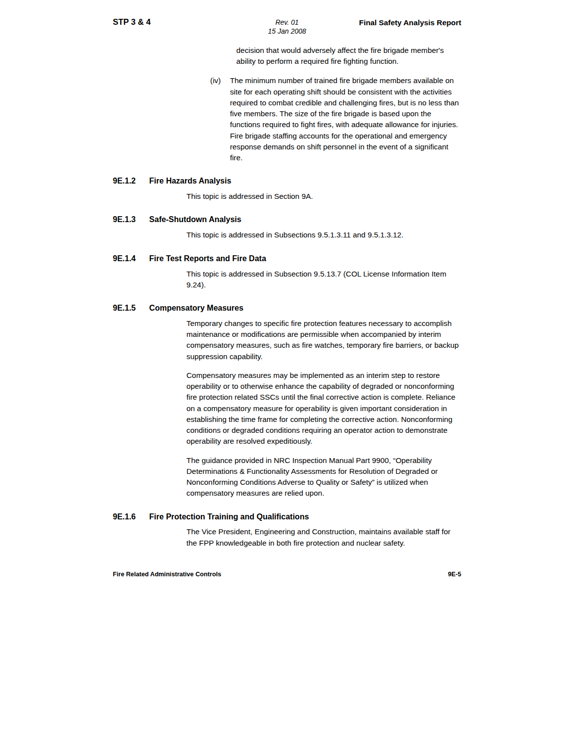Rev. 01
15 Jan 2008
STP 3 & 4
Final Safety Analysis Report
decision that would adversely affect the fire brigade member's ability to perform a required fire fighting function.
(iv)
The minimum number of trained fire brigade members available on site for each operating shift should be consistent with the activities required to combat credible and challenging fires, but is no less than five members. The size of the fire brigade is based upon the functions required to fight fires, with adequate allowance for injuries. Fire brigade staffing accounts for the operational and emergency response demands on shift personnel in the event of a significant fire.
9E.1.2 Fire Hazards Analysis
This topic is addressed in Section 9A.
9E.1.3 Safe-Shutdown Analysis
This topic is addressed in Subsections 9.5.1.3.11 and 9.5.1.3.12.
9E.1.4 Fire Test Reports and Fire Data
This topic is addressed in Subsection 9.5.13.7 (COL License Information Item 9.24).
9E.1.5 Compensatory Measures
Temporary changes to specific fire protection features necessary to accomplish maintenance or modifications are permissible when accompanied by interim compensatory measures, such as fire watches, temporary fire barriers, or backup suppression capability.
Compensatory measures may be implemented as an interim step to restore operability or to otherwise enhance the capability of degraded or nonconforming fire protection related SSCs until the final corrective action is complete. Reliance on a compensatory measure for operability is given important consideration in establishing the time frame for completing the corrective action. Nonconforming conditions or degraded conditions requiring an operator action to demonstrate operability are resolved expeditiously.
The guidance provided in NRC Inspection Manual Part 9900, “Operability Determinations & Functionality Assessments for Resolution of Degraded or Nonconforming Conditions Adverse to Quality or Safety” is utilized when compensatory measures are relied upon.
9E.1.6 Fire Protection Training and Qualifications
The Vice President, Engineering and Construction, maintains available staff for the FPP knowledgeable in both fire protection and nuclear safety.
Fire Related Administrative Controls
9E-5